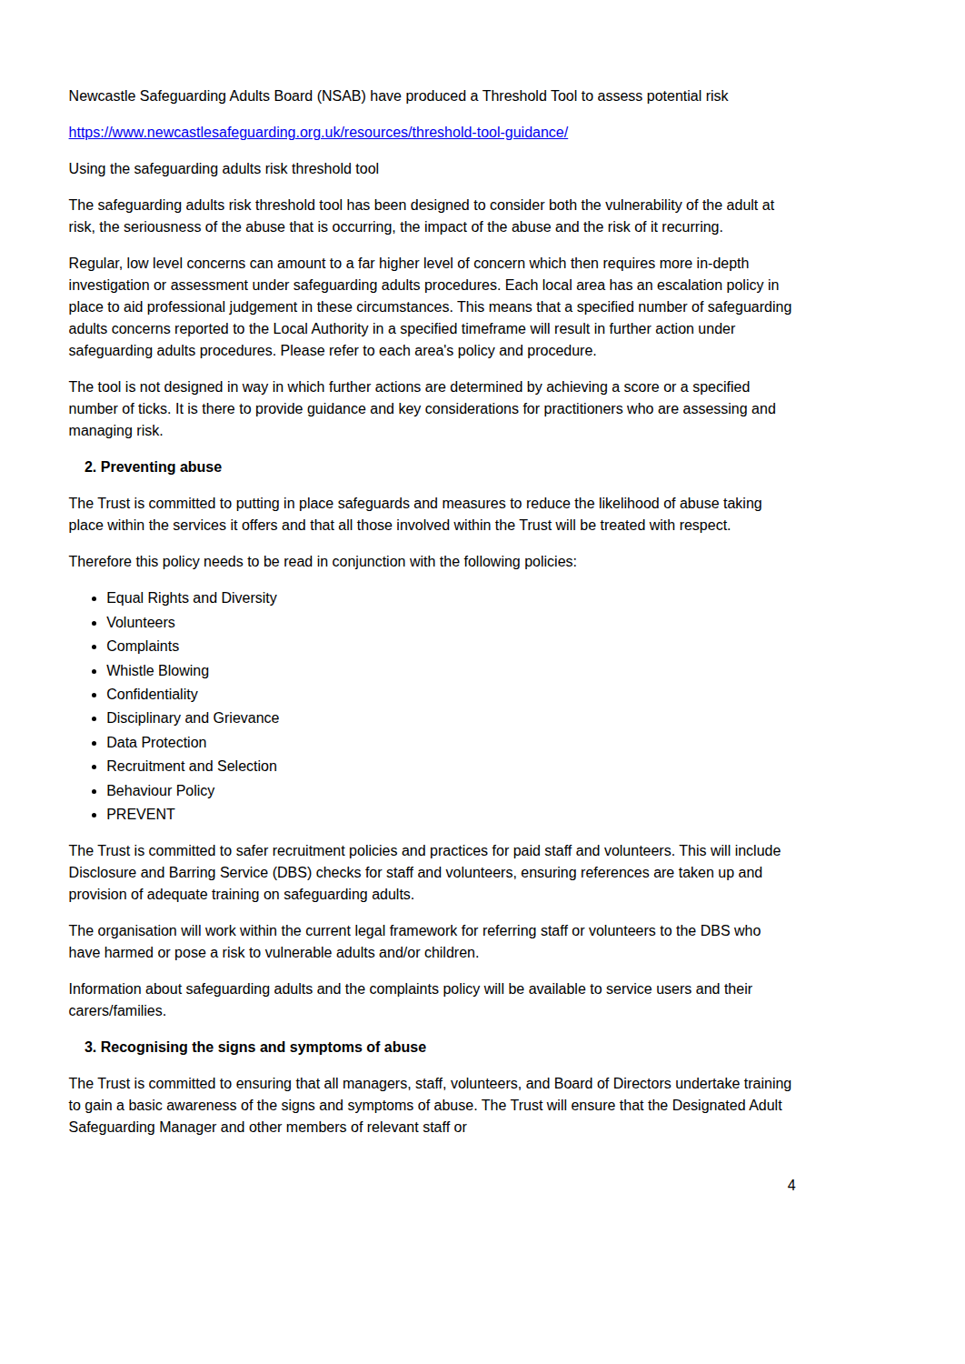Newcastle Safeguarding Adults Board (NSAB) have produced a Threshold Tool to assess potential risk
https://www.newcastlesafeguarding.org.uk/resources/threshold-tool-guidance/
Using the safeguarding adults risk threshold tool
The safeguarding adults risk threshold tool has been designed to consider both the vulnerability of the adult at risk, the seriousness of the abuse that is occurring, the impact of the abuse and the risk of it recurring.
Regular, low level concerns can amount to a far higher level of concern which then requires more in-depth investigation or assessment under safeguarding adults procedures. Each local area has an escalation policy in place to aid professional judgement in these circumstances. This means that a specified number of safeguarding adults concerns reported to the Local Authority in a specified timeframe will result in further action under safeguarding adults procedures. Please refer to each area's policy and procedure.
The tool is not designed in way in which further actions are determined by achieving a score or a specified number of ticks. It is there to provide guidance and key considerations for practitioners who are assessing and managing risk.
Preventing abuse
The Trust is committed to putting in place safeguards and measures to reduce the likelihood of abuse taking place within the services it offers and that all those involved within the Trust will be treated with respect.
Therefore this policy needs to be read in conjunction with the following policies:
Equal Rights and Diversity
Volunteers
Complaints
Whistle Blowing
Confidentiality
Disciplinary and Grievance
Data Protection
Recruitment and Selection
Behaviour Policy
PREVENT
The Trust is committed to safer recruitment policies and practices for paid staff and volunteers. This will include Disclosure and Barring Service (DBS) checks for staff and volunteers, ensuring references are taken up and provision of adequate training on safeguarding adults.
The organisation will work within the current legal framework for referring staff or volunteers to the DBS who have harmed or pose a risk to vulnerable adults and/or children.
Information about safeguarding adults and the complaints policy will be available to service users and their carers/families.
Recognising the signs and symptoms of abuse
The Trust is committed to ensuring that all managers, staff, volunteers, and Board of Directors undertake training to gain a basic awareness of the signs and symptoms of abuse. The Trust will ensure that the Designated Adult Safeguarding Manager and other members of relevant staff or
4